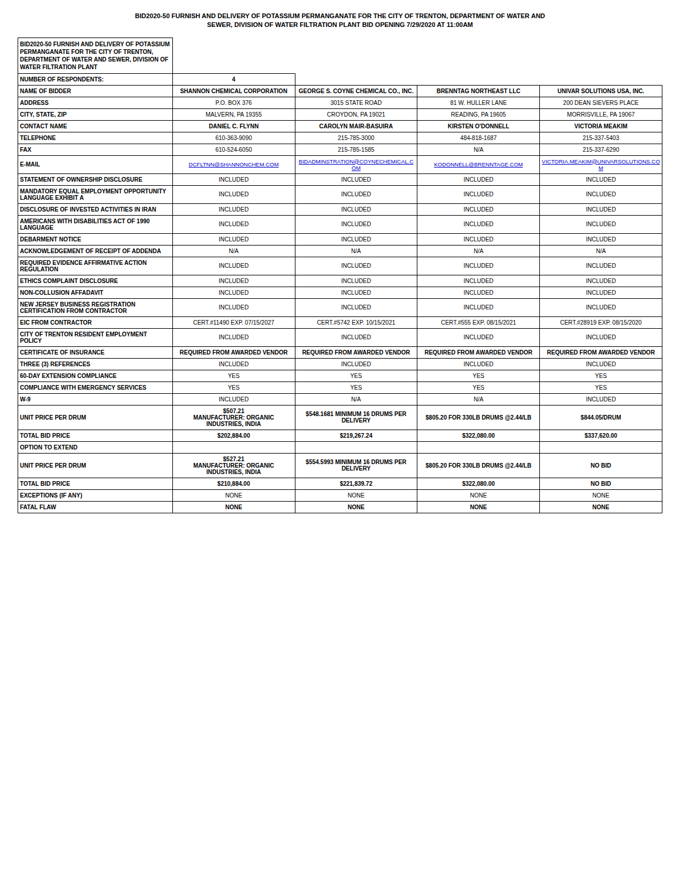BID2020-50 FURNISH AND DELIVERY OF POTASSIUM PERMANGANATE FOR THE CITY OF TRENTON, DEPARTMENT OF WATER AND
SEWER, DIVISION OF WATER FILTRATION PLANT BID OPENING 7/29/2020 AT 11:00AM
| BID2020-50 FURNISH AND DELIVERY OF POTASSIUM PERMANGANATE FOR THE CITY OF TRENTON, DEPARTMENT OF WATER AND SEWER, DIVISION OF WATER FILTRATION PLANT | | | | |
| NUMBER OF RESPONDENTS: | 4 | | | |
| NAME OF BIDDER | SHANNON CHEMICAL CORPORATION | GEORGE S. COYNE CHEMICAL CO., INC. | BRENNTAG NORTHEAST LLC | UNIVAR SOLUTIONS USA, INC. |
| ADDRESS | P.O. BOX 376 | 3015 STATE ROAD | 81 W. HULLER LANE | 200 DEAN SIEVERS PLACE |
| CITY, STATE, ZIP | MALVERN, PA 19355 | CROYDON, PA 19021 | READING, PA 19605 | MORRISVILLE, PA 19067 |
| CONTACT NAME | DANIEL C. FLYNN | CAROLYN MAIR-BASUIRA | KIRSTEN O'DONNELL | VICTORIA MEAKIM |
| TELEPHONE | 610-363-9090 | 215-785-3000 | 484-818-1687 | 215-337-5403 |
| FAX | 610-524-6050 | 215-785-1585 | N/A | 215-337-6290 |
| E-MAIL | DCFLTNN@SHANNONCHEM.COM | BIDADMINSTRATION@COYNECHEMICAL.COM | KODONNELL@BRENNTAGE.COM | VICTORIA.MEAKIM@UNIVARSOLUTIONS.COM |
| STATEMENT OF OWNERSHIP DISCLOSURE | INCLUDED | INCLUDED | INCLUDED | INCLUDED |
| MANDATORY EQUAL EMPLOYMENT OPPORTUNITY LANGUAGE EXHIBIT A | INCLUDED | INCLUDED | INCLUDED | INCLUDED |
| DISCLOSURE OF INVESTED ACTIVITIES IN IRAN | INCLUDED | INCLUDED | INCLUDED | INCLUDED |
| AMERICANS WITH DISABILITIES ACT OF 1990 LANGUAGE | INCLUDED | INCLUDED | INCLUDED | INCLUDED |
| DEBARMENT NOTICE | INCLUDED | INCLUDED | INCLUDED | INCLUDED |
| ACKNOWLEDGEMENT OF RECEIPT OF ADDENDA | N/A | N/A | N/A | N/A |
| REQUIRED EVIDENCE AFFIRMATIVE ACTION REGULATION | INCLUDED | INCLUDED | INCLUDED | INCLUDED |
| ETHICS COMPLAINT DISCLOSURE | INCLUDED | INCLUDED | INCLUDED | INCLUDED |
| NON-COLLUSION AFFADAVIT | INCLUDED | INCLUDED | INCLUDED | INCLUDED |
| NEW JERSEY BUSINESS REGISTRATION CERTIFICATION FROM CONTRACTOR | INCLUDED | INCLUDED | INCLUDED | INCLUDED |
| EIC FROM CONTRACTOR | CERT.#11490 EXP. 07/15/2027 | CERT.#5742 EXP. 10/15/2021 | CERT.#555 EXP. 08/15/2021 | CERT.#28919 EXP. 08/15/2020 |
| CITY OF TRENTON RESIDENT EMPLOYMENT POLICY | INCLUDED | INCLUDED | INCLUDED | INCLUDED |
| CERTIFICATE OF INSURANCE | REQUIRED FROM AWARDED VENDOR | REQUIRED FROM AWARDED VENDOR | REQUIRED FROM AWARDED VENDOR | REQUIRED FROM AWARDED VENDOR |
| THREE (3) REFERENCES | INCLUDED | INCLUDED | INCLUDED | INCLUDED |
| 60-DAY EXTENSION COMPLIANCE | YES | YES | YES | YES |
| COMPLIANCE WITH EMERGENCY SERVICES | YES | YES | YES | YES |
| W-9 | INCLUDED | N/A | N/A | INCLUDED |
| UNIT PRICE PER DRUM | $507.21 MANUFACTURER: ORGANIC INDUSTRIES, INDIA | $548.1681 MINIMUM 16 DRUMS PER DELIVERY | $805.20 FOR 330LB DRUMS @2.44/LB | $844.05/DRUM |
| TOTAL BID PRICE | $202,884.00 | $219,267.24 | $322,080.00 | $337,620.00 |
| OPTION TO EXTEND | | | | |
| UNIT PRICE PER DRUM | $527.21 MANUFACTURER: ORGANIC INDUSTRIES, INDIA | $554.5993 MINIMUM 16 DRUMS PER DELIVERY | $805.20 FOR 330LB DRUMS @2.44/LB | NO BID |
| TOTAL BID PRICE | $210,884.00 | $221,839.72 | $322,080.00 | NO BID |
| EXCEPTIONS (IF ANY) | NONE | NONE | NONE | NONE |
| FATAL FLAW | NONE | NONE | NONE | NONE |